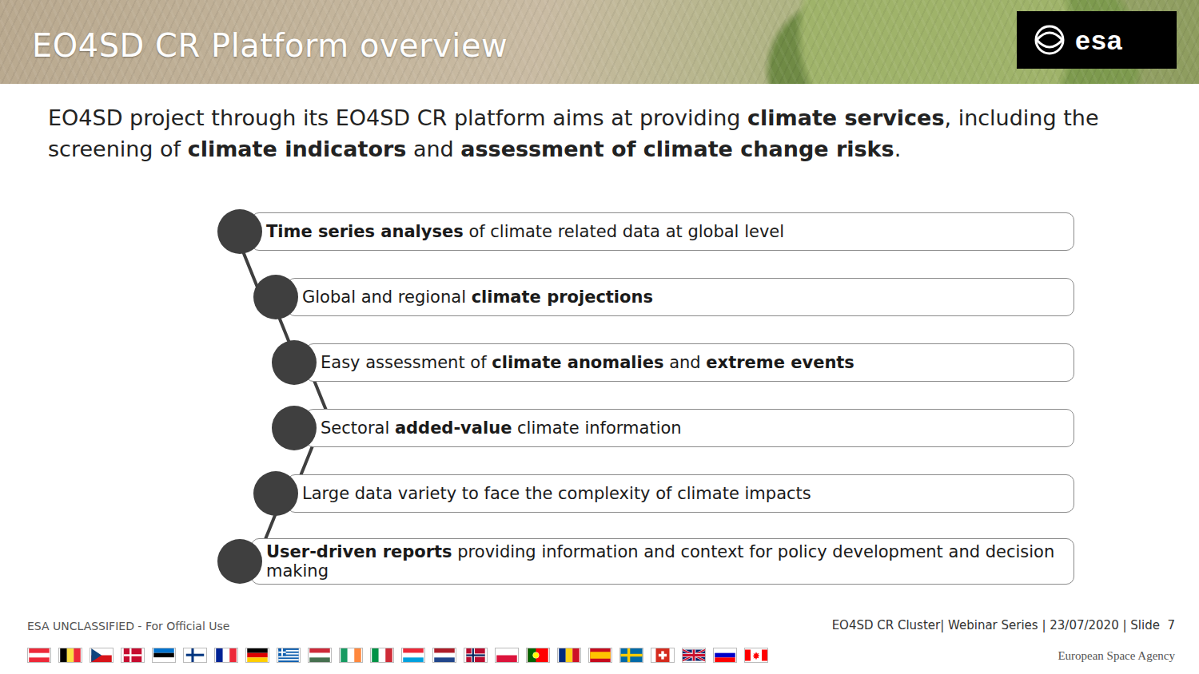EO4SD CR Platform overview
esa
EO4SD project through its EO4SD CR platform aims at providing climate services, including the screening of climate indicators and assessment of climate change risks.
Time series analyses of climate related data at global level
Global and regional climate projections
Easy assessment of climate anomalies and extreme events
Sectoral added-value climate information
Large data variety to face the complexity of climate impacts
User-driven reports providing information and context for policy development and decision making
ESA UNCLASSIFIED - For Official Use
EO4SD CR Cluster| Webinar Series | 23/07/2020 | Slide 7
European Space Agency